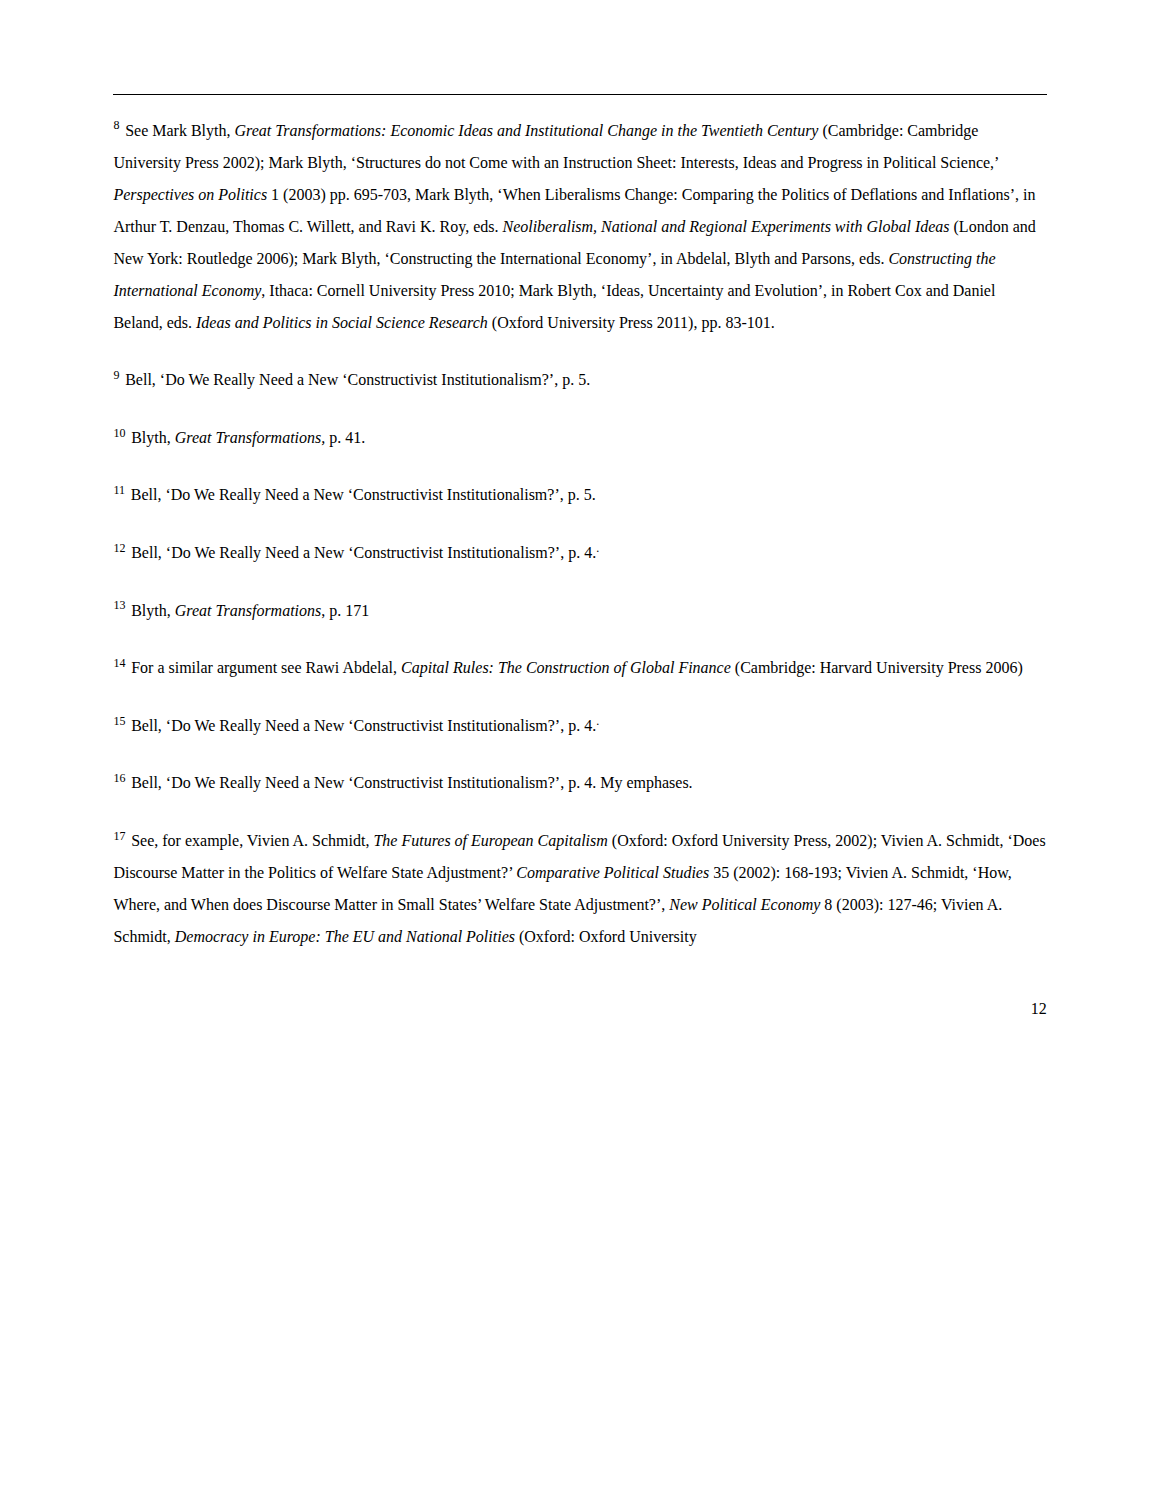8 See Mark Blyth, Great Transformations: Economic Ideas and Institutional Change in the Twentieth Century (Cambridge: Cambridge University Press 2002); Mark Blyth, ‘Structures do not Come with an Instruction Sheet: Interests, Ideas and Progress in Political Science,’ Perspectives on Politics 1 (2003) pp. 695-703, Mark Blyth, ‘When Liberalisms Change: Comparing the Politics of Deflations and Inflations’, in Arthur T. Denzau, Thomas C. Willett, and Ravi K. Roy, eds. Neoliberalism, National and Regional Experiments with Global Ideas (London and New York: Routledge 2006); Mark Blyth, ‘Constructing the International Economy’, in Abdelal, Blyth and Parsons, eds. Constructing the International Economy, Ithaca: Cornell University Press 2010; Mark Blyth, ‘Ideas, Uncertainty and Evolution’, in Robert Cox and Daniel Beland, eds. Ideas and Politics in Social Science Research (Oxford University Press 2011), pp. 83-101.
9 Bell, ‘Do We Really Need a New ‘Constructivist Institutionalism?’, p. 5.
10 Blyth, Great Transformations, p. 41.
11 Bell, ‘Do We Really Need a New ‘Constructivist Institutionalism?’, p. 5.
12 Bell, ‘Do We Really Need a New ‘Constructivist Institutionalism?’, p. 4..
13 Blyth, Great Transformations, p. 171
14 For a similar argument see Rawi Abdelal, Capital Rules: The Construction of Global Finance (Cambridge: Harvard University Press 2006)
15 Bell, ‘Do We Really Need a New ‘Constructivist Institutionalism?’, p. 4..
16 Bell, ‘Do We Really Need a New ‘Constructivist Institutionalism?’, p. 4. My emphases.
17 See, for example, Vivien A. Schmidt, The Futures of European Capitalism (Oxford: Oxford University Press, 2002); Vivien A. Schmidt, ‘Does Discourse Matter in the Politics of Welfare State Adjustment?’ Comparative Political Studies 35 (2002): 168-193; Vivien A. Schmidt, ‘How, Where, and When does Discourse Matter in Small States’ Welfare State Adjustment?’, New Political Economy 8 (2003): 127-46; Vivien A. Schmidt, Democracy in Europe: The EU and National Polities (Oxford: Oxford University
12